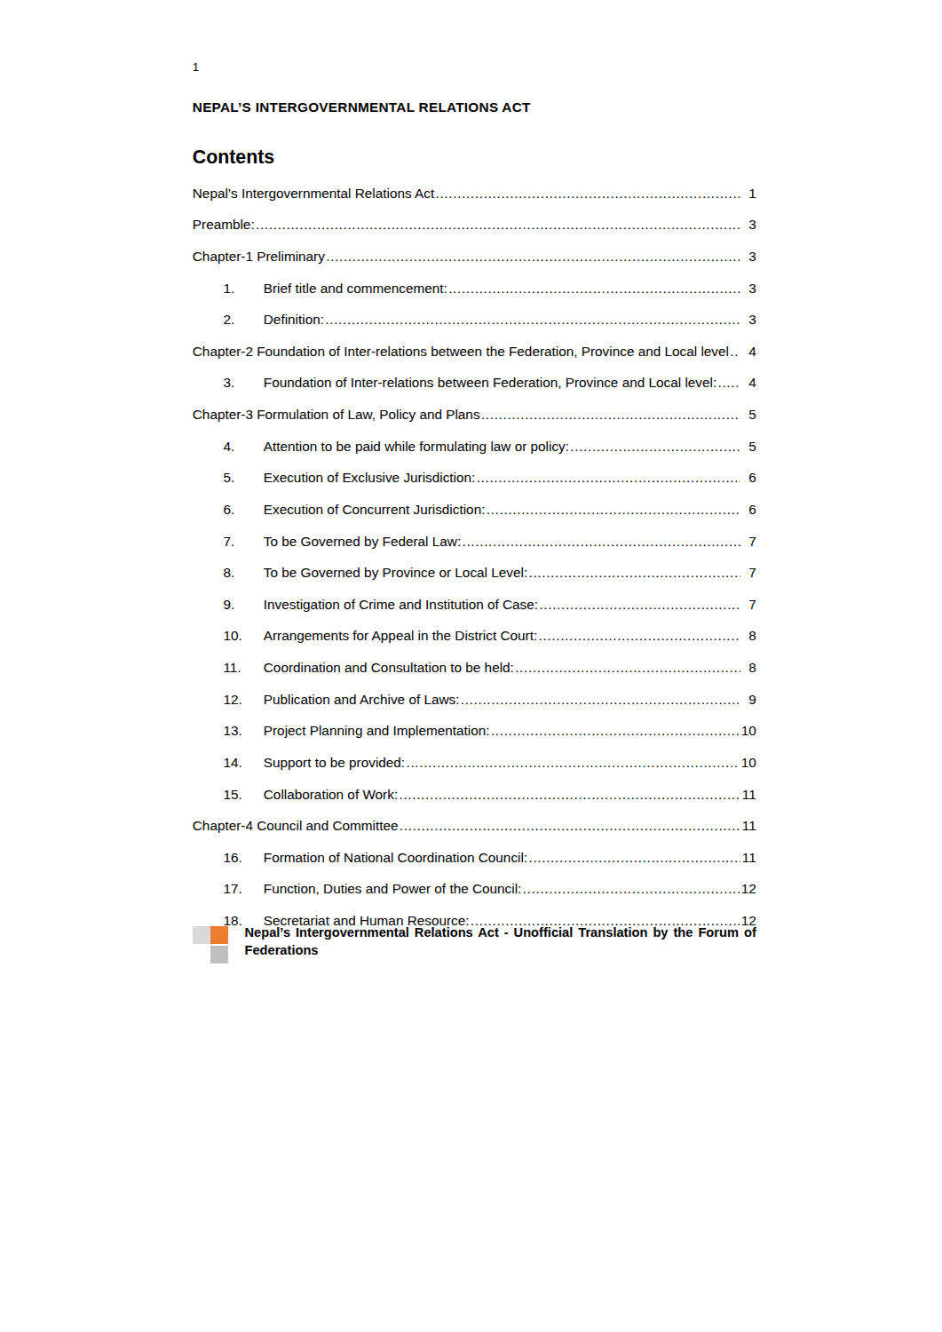1
NEPAL’S INTERGOVERNMENTAL RELATIONS ACT
Contents
Nepal’s Intergovernmental Relations Act .................................................................................. 1
Preamble: ................................................................................................................. 3
Chapter-1 Preliminary ................................................................................................. 3
1. Brief title and commencement: .............................................................................. 3
2. Definition: ................................................................................................................. 3
Chapter-2 Foundation of Inter-relations between the Federation, Province and Local level .. 4
3. Foundation of Inter-relations between Federation, Province and Local level: ...... 4
Chapter-3 Formulation of Law, Policy and Plans ....................................................................... 5
4. Attention to be paid while formulating law or policy: ........................................... 5
5. Execution of Exclusive Jurisdiction: ......................................................................... 6
6. Execution of Concurrent Jurisdiction: ..................................................................... 6
7. To be Governed by Federal Law: ............................................................................ 7
8. To be Governed by Province or Local Level: ........................................................... 7
9. Investigation of Crime and Institution of Case: ....................................................... 7
10. Arrangements for Appeal in the District Court: ..................................................... 8
11. Coordination and Consultation to be held: ............................................................ 8
12. Publication and Archive of Laws: ........................................................................... 9
13. Project Planning and Implementation: ................................................................ 10
14. Support to be provided: ..................................................................................... 10
15. Collaboration of Work: ....................................................................................... 11
Chapter-4 Council and Committee ....................................................................................... 11
16. Formation of National Coordination Council: ....................................................... 11
17. Function, Duties and Power of the Council: .......................................................... 12
18. Secretariat and Human Resource: ........................................................................ 12
Nepal’s Intergovernmental Relations Act - Unofficial Translation by the Forum of Federations